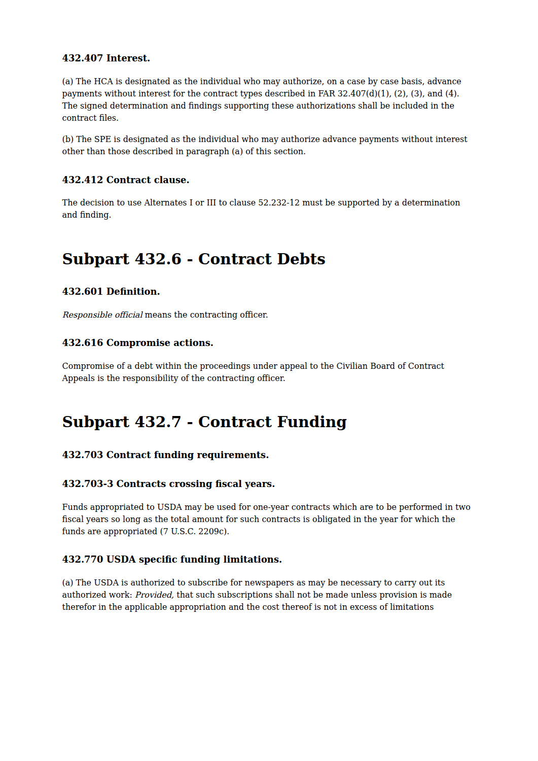432.407 Interest.
(a) The HCA is designated as the individual who may authorize, on a case by case basis, advance payments without interest for the contract types described in FAR 32.407(d)(1), (2), (3), and (4). The signed determination and findings supporting these authorizations shall be included in the contract files.
(b) The SPE is designated as the individual who may authorize advance payments without interest other than those described in paragraph (a) of this section.
432.412 Contract clause.
The decision to use Alternates I or III to clause 52.232-12 must be supported by a determination and finding.
Subpart 432.6 - Contract Debts
432.601 Definition.
Responsible official means the contracting officer.
432.616 Compromise actions.
Compromise of a debt within the proceedings under appeal to the Civilian Board of Contract Appeals is the responsibility of the contracting officer.
Subpart 432.7 - Contract Funding
432.703 Contract funding requirements.
432.703-3 Contracts crossing fiscal years.
Funds appropriated to USDA may be used for one-year contracts which are to be performed in two fiscal years so long as the total amount for such contracts is obligated in the year for which the funds are appropriated (7 U.S.C. 2209c).
432.770 USDA specific funding limitations.
(a) The USDA is authorized to subscribe for newspapers as may be necessary to carry out its authorized work: Provided, that such subscriptions shall not be made unless provision is made therefor in the applicable appropriation and the cost thereof is not in excess of limitations